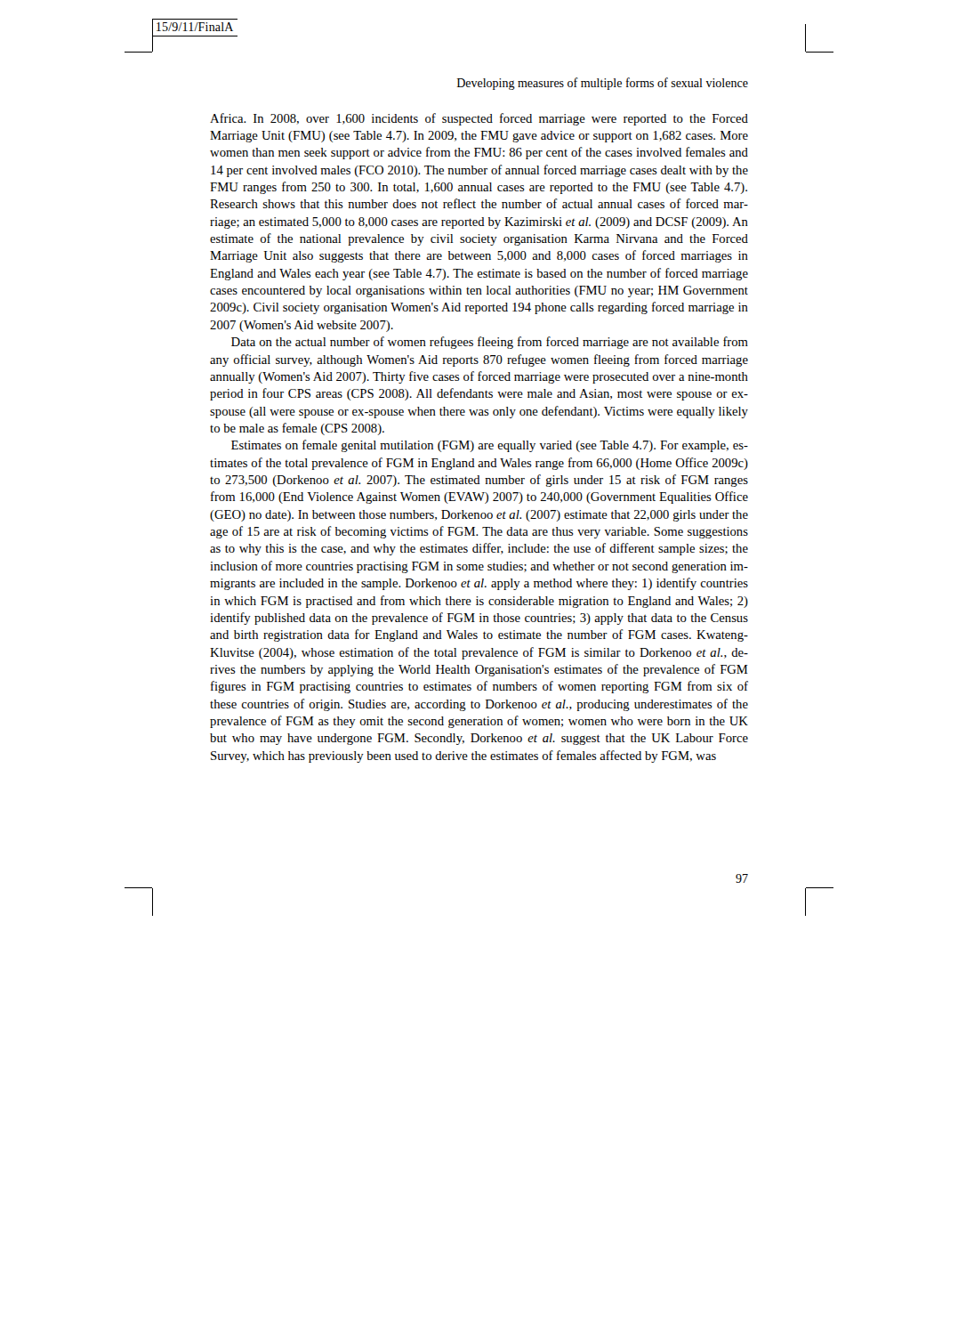15/9/11/FinalA
Developing measures of multiple forms of sexual violence
Africa. In 2008, over 1,600 incidents of suspected forced marriage were reported to the Forced Marriage Unit (FMU) (see Table 4.7). In 2009, the FMU gave advice or support on 1,682 cases. More women than men seek support or advice from the FMU: 86 per cent of the cases involved females and 14 per cent involved males (FCO 2010). The number of annual forced marriage cases dealt with by the FMU ranges from 250 to 300. In total, 1,600 annual cases are reported to the FMU (see Table 4.7). Research shows that this number does not reflect the number of actual annual cases of forced marriage; an estimated 5,000 to 8,000 cases are reported by Kazimirski et al. (2009) and DCSF (2009). An estimate of the national prevalence by civil society organisation Karma Nirvana and the Forced Marriage Unit also suggests that there are between 5,000 and 8,000 cases of forced marriages in England and Wales each year (see Table 4.7). The estimate is based on the number of forced marriage cases encountered by local organisations within ten local authorities (FMU no year; HM Government 2009c). Civil society organisation Women's Aid reported 194 phone calls regarding forced marriage in 2007 (Women's Aid website 2007).
Data on the actual number of women refugees fleeing from forced marriage are not available from any official survey, although Women's Aid reports 870 refugee women fleeing from forced marriage annually (Women's Aid 2007). Thirty five cases of forced marriage were prosecuted over a nine-month period in four CPS areas (CPS 2008). All defendants were male and Asian, most were spouse or ex-spouse (all were spouse or ex-spouse when there was only one defendant). Victims were equally likely to be male as female (CPS 2008).
Estimates on female genital mutilation (FGM) are equally varied (see Table 4.7). For example, estimates of the total prevalence of FGM in England and Wales range from 66,000 (Home Office 2009c) to 273,500 (Dorkenoo et al. 2007). The estimated number of girls under 15 at risk of FGM ranges from 16,000 (End Violence Against Women (EVAW) 2007) to 240,000 (Government Equalities Office (GEO) no date). In between those numbers, Dorkenoo et al. (2007) estimate that 22,000 girls under the age of 15 are at risk of becoming victims of FGM. The data are thus very variable. Some suggestions as to why this is the case, and why the estimates differ, include: the use of different sample sizes; the inclusion of more countries practising FGM in some studies; and whether or not second generation immigrants are included in the sample. Dorkenoo et al. apply a method where they: 1) identify countries in which FGM is practised and from which there is considerable migration to England and Wales; 2) identify published data on the prevalence of FGM in those countries; 3) apply that data to the Census and birth registration data for England and Wales to estimate the number of FGM cases. Kwateng-Kluvitse (2004), whose estimation of the total prevalence of FGM is similar to Dorkenoo et al., derives the numbers by applying the World Health Organisation's estimates of the prevalence of FGM figures in FGM practising countries to estimates of numbers of women reporting FGM from six of these countries of origin. Studies are, according to Dorkenoo et al., producing underestimates of the prevalence of FGM as they omit the second generation of women; women who were born in the UK but who may have undergone FGM. Secondly, Dorkenoo et al. suggest that the UK Labour Force Survey, which has previously been used to derive the estimates of females affected by FGM, was
97